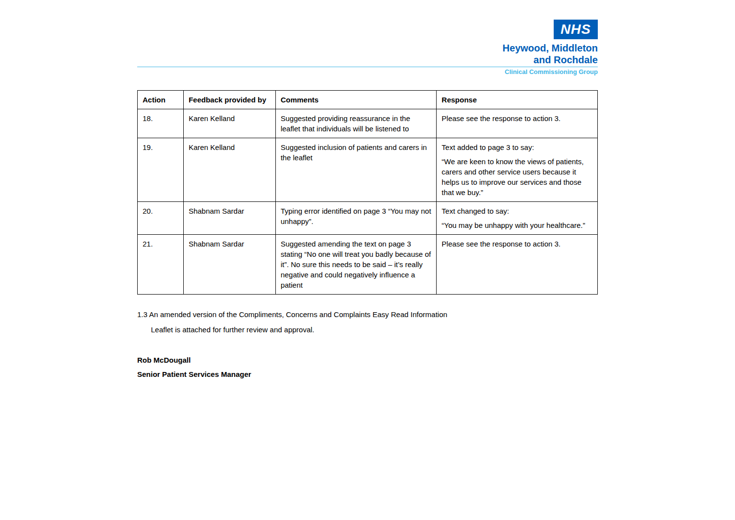NHS
Heywood, Middleton
and Rochdale
Clinical Commissioning Group
| Action | Feedback provided by | Comments | Response |
| --- | --- | --- | --- |
| 18. | Karen Kelland | Suggested providing reassurance in the leaflet that individuals will be listened to | Please see the response to action 3. |
| 19. | Karen Kelland | Suggested inclusion of patients and carers in the leaflet | Text added to page 3 to say: “We are keen to know the views of patients, carers and other service users because it helps us to improve our services and those that we buy.” |
| 20. | Shabnam Sardar | Typing error identified on page 3 “You may not unhappy”. | Text changed to say: “You may be unhappy with your healthcare.” |
| 21. | Shabnam Sardar | Suggested amending the text on page 3 stating “No one will treat you badly because of it”. No sure this needs to be said – it’s really negative and could negatively influence a patient | Please see the response to action 3. |
1.3 An amended version of the Compliments, Concerns and Complaints Easy Read Information
Leaflet is attached for further review and approval.
Rob McDougall
Senior Patient Services Manager